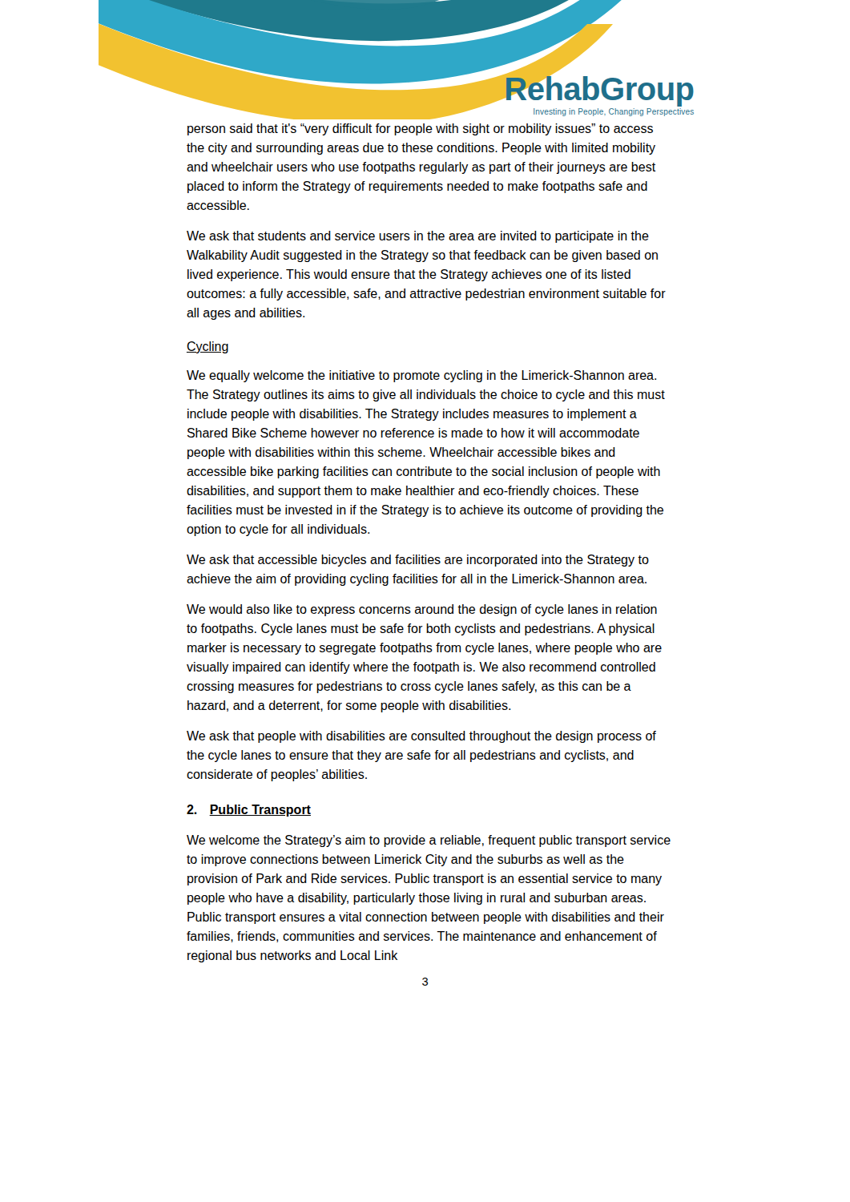RehabGroup
Investing in People, Changing Perspectives
person said that it's “very difficult for people with sight or mobility issues” to access the city and surrounding areas due to these conditions. People with limited mobility and wheelchair users who use footpaths regularly as part of their journeys are best placed to inform the Strategy of requirements needed to make footpaths safe and accessible.
We ask that students and service users in the area are invited to participate in the Walkability Audit suggested in the Strategy so that feedback can be given based on lived experience. This would ensure that the Strategy achieves one of its listed outcomes: a fully accessible, safe, and attractive pedestrian environment suitable for all ages and abilities.
Cycling
We equally welcome the initiative to promote cycling in the Limerick-Shannon area. The Strategy outlines its aims to give all individuals the choice to cycle and this must include people with disabilities. The Strategy includes measures to implement a Shared Bike Scheme however no reference is made to how it will accommodate people with disabilities within this scheme. Wheelchair accessible bikes and accessible bike parking facilities can contribute to the social inclusion of people with disabilities, and support them to make healthier and eco-friendly choices. These facilities must be invested in if the Strategy is to achieve its outcome of providing the option to cycle for all individuals.
We ask that accessible bicycles and facilities are incorporated into the Strategy to achieve the aim of providing cycling facilities for all in the Limerick-Shannon area.
We would also like to express concerns around the design of cycle lanes in relation to footpaths. Cycle lanes must be safe for both cyclists and pedestrians. A physical marker is necessary to segregate footpaths from cycle lanes, where people who are visually impaired can identify where the footpath is. We also recommend controlled crossing measures for pedestrians to cross cycle lanes safely, as this can be a hazard, and a deterrent, for some people with disabilities.
We ask that people with disabilities are consulted throughout the design process of the cycle lanes to ensure that they are safe for all pedestrians and cyclists, and considerate of peoples’ abilities.
2. Public Transport
We welcome the Strategy’s aim to provide a reliable, frequent public transport service to improve connections between Limerick City and the suburbs as well as the provision of Park and Ride services. Public transport is an essential service to many people who have a disability, particularly those living in rural and suburban areas. Public transport ensures a vital connection between people with disabilities and their families, friends, communities and services. The maintenance and enhancement of regional bus networks and Local Link
3